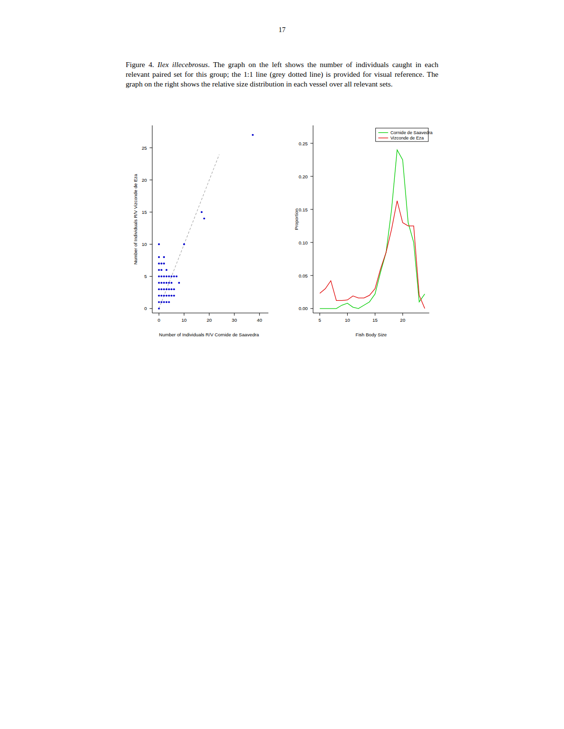17
Figure 4. Ilex illecebrosus. The graph on the left shows the number of individuals caught in each relevant paired set for this group; the 1:1 line (grey dotted line) is provided for visual reference. The graph on the right shows the relative size distribution in each vessel over all relevant sets.
0 5 10 15 20 25 0 10 20 30 40 Number of Individuals R/V Cornide de Saavedra Number of Individuals R/V Vizconde de Eza 0.00 0.05 0.10 0.15 0.20 0.25 5 10 15 20 Cornide de Saavedra Vizconde de Eza Fish Body Size Proportion